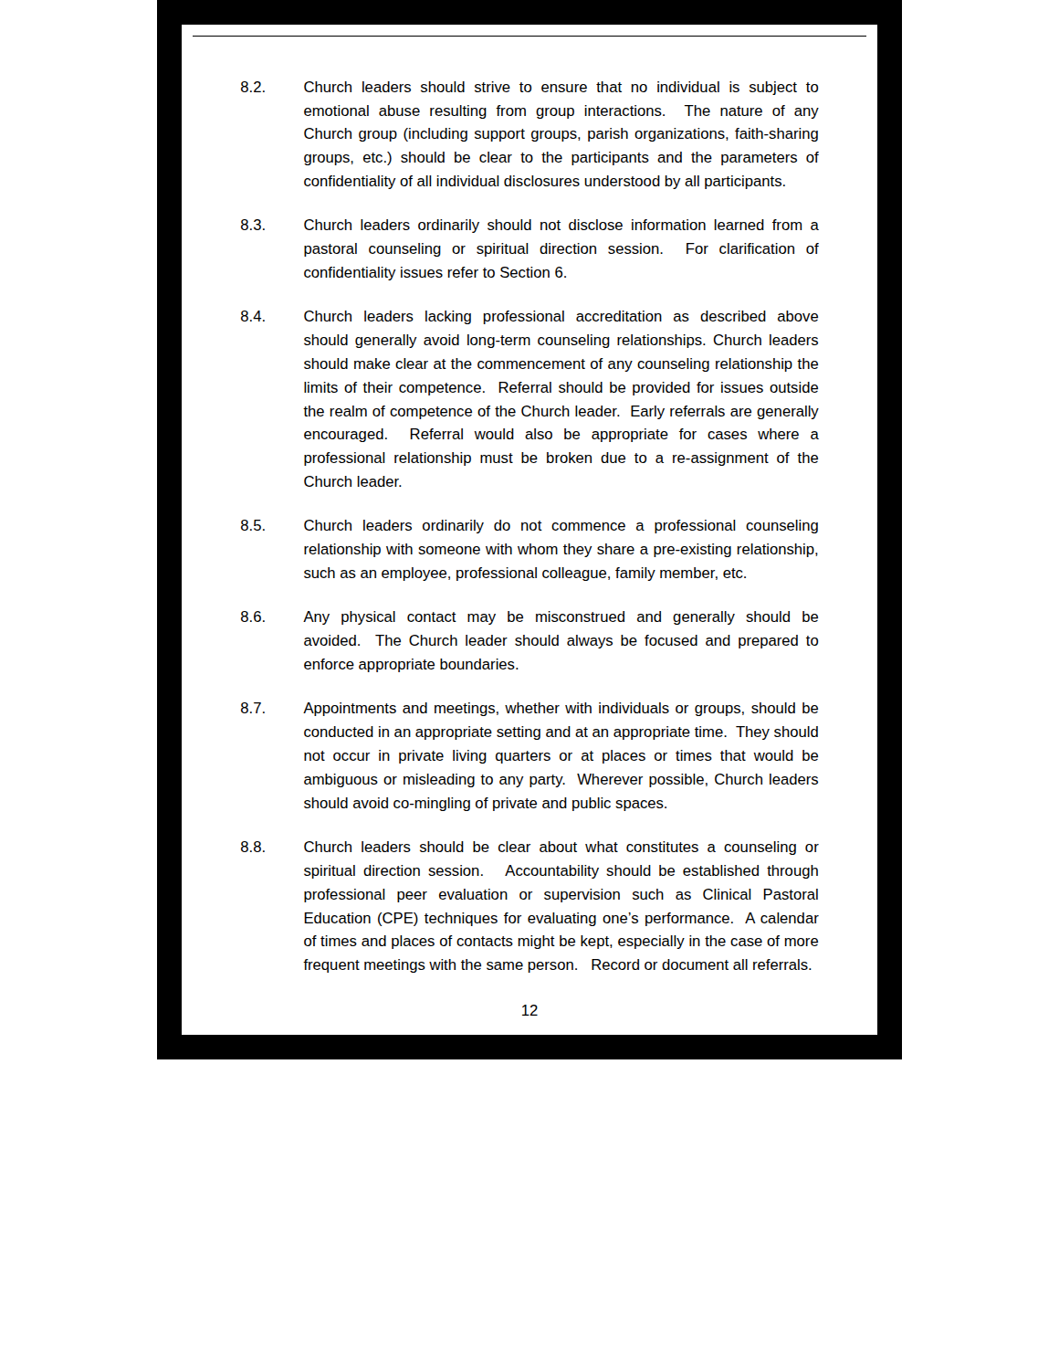8.2. Church leaders should strive to ensure that no individual is subject to emotional abuse resulting from group interactions. The nature of any Church group (including support groups, parish organizations, faith-sharing groups, etc.) should be clear to the participants and the parameters of confidentiality of all individual disclosures understood by all participants.
8.3. Church leaders ordinarily should not disclose information learned from a pastoral counseling or spiritual direction session. For clarification of confidentiality issues refer to Section 6.
8.4. Church leaders lacking professional accreditation as described above should generally avoid long-term counseling relationships. Church leaders should make clear at the commencement of any counseling relationship the limits of their competence. Referral should be provided for issues outside the realm of competence of the Church leader. Early referrals are generally encouraged. Referral would also be appropriate for cases where a professional relationship must be broken due to a re-assignment of the Church leader.
8.5. Church leaders ordinarily do not commence a professional counseling relationship with someone with whom they share a pre-existing relationship, such as an employee, professional colleague, family member, etc.
8.6. Any physical contact may be misconstrued and generally should be avoided. The Church leader should always be focused and prepared to enforce appropriate boundaries.
8.7. Appointments and meetings, whether with individuals or groups, should be conducted in an appropriate setting and at an appropriate time. They should not occur in private living quarters or at places or times that would be ambiguous or misleading to any party. Wherever possible, Church leaders should avoid co-mingling of private and public spaces.
8.8. Church leaders should be clear about what constitutes a counseling or spiritual direction session. Accountability should be established through professional peer evaluation or supervision such as Clinical Pastoral Education (CPE) techniques for evaluating one’s performance. A calendar of times and places of contacts might be kept, especially in the case of more frequent meetings with the same person. Record or document all referrals.
12